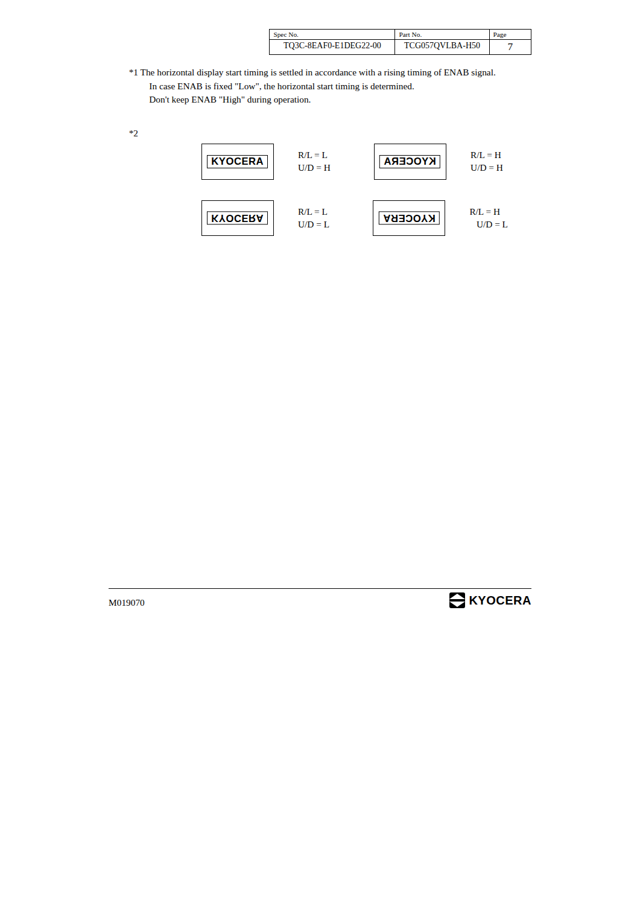| Spec No. | Part No. | Page |
| TQ3C-8EAF0-E1DEG22-00 | TCG057QVLBA-H50 | 7 |
*1 The horizontal display start timing is settled in accordance with a rising timing of ENAB signal. In case ENAB is fixed "Low", the horizontal start timing is determined. Don't keep ENAB "High" during operation.
*2
KYOCERA
R/L = L
U/D = H
KYOCERA
R/L = H
U/D = H
KYOCERA
R/L = L
U/D = L
KYOCERA
R/L = H
U/D = L
M019070
KYOCERA